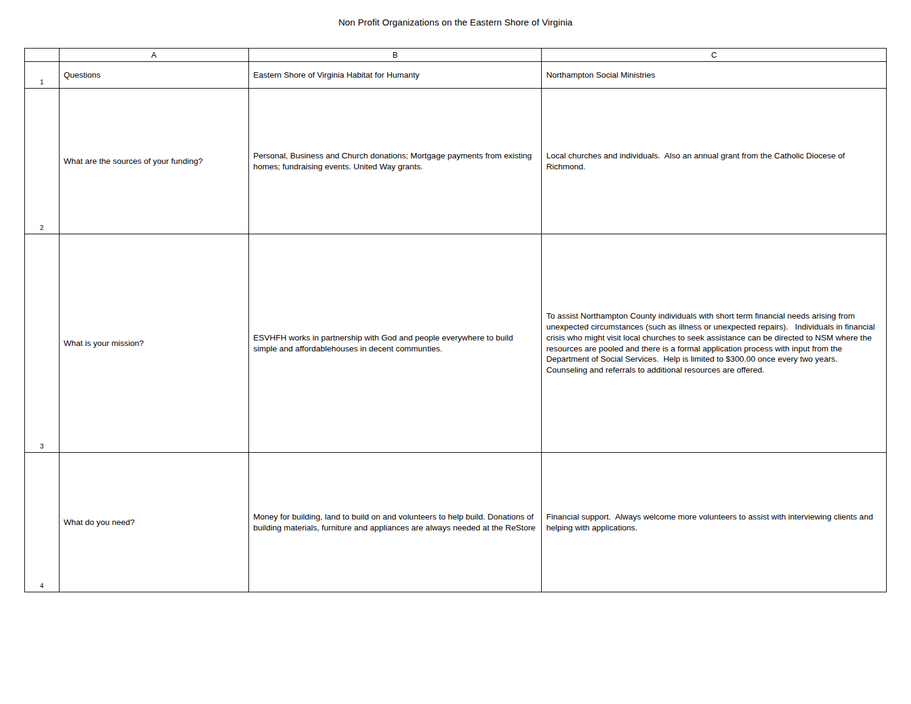Non Profit Organizations on the Eastern Shore of Virginia
| | A | B | C |
| --- | --- | --- | --- |
| 1 | Questions | Eastern Shore of Virginia Habitat for Humanty | Northampton Social Ministries |
| 2 | What are the sources of your funding? | Personal, Business and Church donations; Mortgage payments from existing homes; fundraising events. United Way grants. | Local churches and individuals. Also an annual grant from the Catholic Diocese of Richmond. |
| 3 | What is your mission? | ESVHFH works in partnership with God and people everywhere to build simple and affordablehouses in decent communties. | To assist Northampton County individuals with short term financial needs arising from unexpected circumstances (such as illness or unexpected repairs). Individuals in financial crisis who might visit local churches to seek assistance can be directed to NSM where the resources are pooled and there is a formal application process with input from the Department of Social Services. Help is limited to $300.00 once every two years. Counseling and referrals to additional resources are offered. |
| 4 | What do you need? | Money for building, land to build on and volunteers to help build. Donations of building materials, furniture and appliances are always needed at the ReStore | Financial support. Always welcome more volunteers to assist with interviewing clients and helping with applications. |